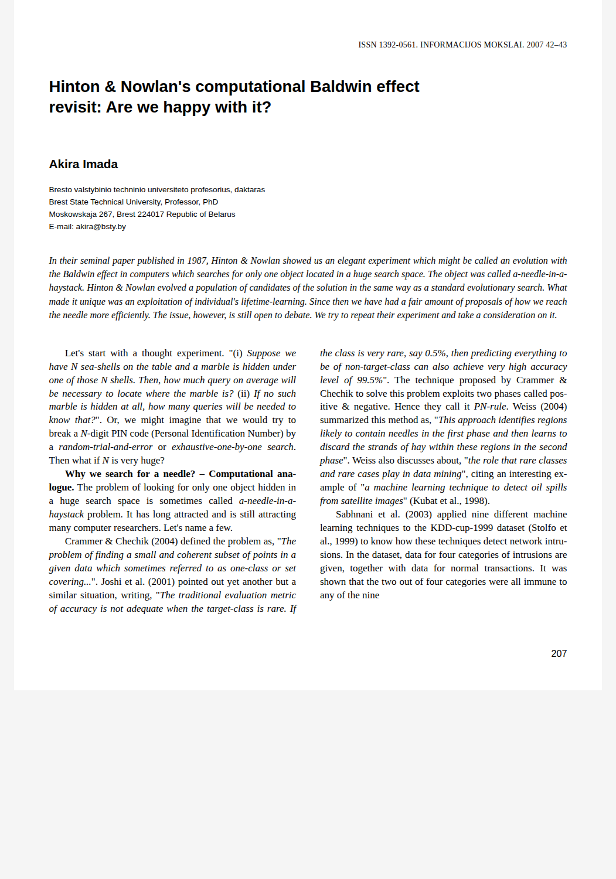ISSN 1392-0561. INFORMACIJOS MOKSLAI. 2007 42–43
Hinton & Nowlan's computational Baldwin effect
revisit: Are we happy with it?
Akira Imada
Bresto valstybinio techninio universiteto profesorius, daktaras
Brest State Technical University, Professor, PhD
Moskowskaja 267, Brest 224017 Republic of Belarus
E-mail: akira@bsty.by
In their seminal paper published in 1987, Hinton & Nowlan showed us an elegant experiment which might be called an evolution with the Baldwin effect in computers which searches for only one object located in a huge search space. The object was called a-needle-in-a-haystack. Hinton & Nowlan evolved a population of candidates of the solution in the same way as a standard evolutionary search. What made it unique was an exploitation of individual's lifetime-learning. Since then we have had a fair amount of proposals of how we reach the needle more efficiently. The issue, however, is still open to debate. We try to repeat their experiment and take a consideration on it.
Let's start with a thought experiment. "(i) Suppose we have N sea-shells on the table and a marble is hidden under one of those N shells. Then, how much query on average will be necessary to locate where the marble is? (ii) If no such marble is hidden at all, how many queries will be needed to know that?". Or, we might imagine that we would try to break a N-digit PIN code (Personal Identification Number) by a random-trial-and-error or exhaustive-one-by-one search. Then what if N is very huge?
Why we search for a needle? – Computational analogue. The problem of looking for only one object hidden in a huge search space is sometimes called a-needle-in-a-haystack problem. It has long attracted and is still attracting many computer researchers. Let's name a few.
Crammer & Chechik (2004) defined the problem as, "The problem of finding a small and coherent subset of points in a given data which sometimes referred to as one-class or set covering...". Joshi et al. (2001) pointed out yet another but a similar situation, writing, "The traditional evaluation metric of accuracy is not adequate when the target-class is rare. If the class is very rare, say 0.5%, then predicting everything to be of non-target-class can also achieve very high accuracy level of 99.5%". The technique proposed by Crammer & Chechik to solve this problem exploits two phases called positive & negative. Hence they call it PN-rule. Weiss (2004) summarized this method as, "This approach identifies regions likely to contain needles in the first phase and then learns to discard the strands of hay within these regions in the second phase". Weiss also discusses about, "the role that rare classes and rare cases play in data mining", citing an interesting example of "a machine learning technique to detect oil spills from satellite images" (Kubat et al., 1998).
Sabhnani et al. (2003) applied nine different machine learning techniques to the KDD-cup-1999 dataset (Stolfo et al., 1999) to know how these techniques detect network intrusions. In the dataset, data for four categories of intrusions are given, together with data for normal transactions. It was shown that the two out of four categories were all immune to any of the nine
207